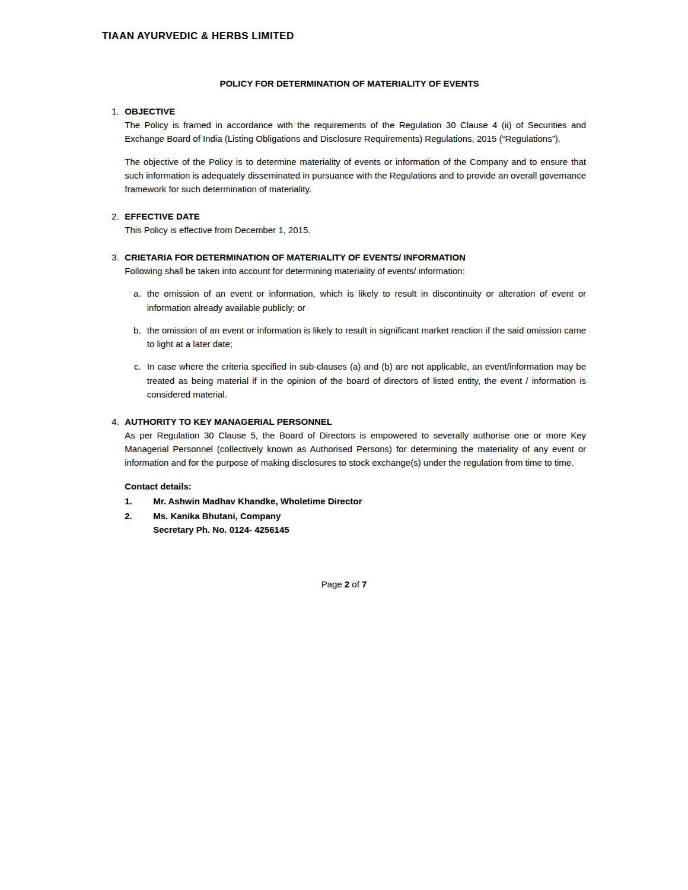TIAAN AYURVEDIC & HERBS LIMITED
POLICY FOR DETERMINATION OF MATERIALITY OF EVENTS
Objective
The Policy is framed in accordance with the requirements of the Regulation 30 Clause 4 (ii) of Securities and Exchange Board of India (Listing Obligations and Disclosure Requirements) Regulations, 2015 (“Regulations”).
The objective of the Policy is to determine materiality of events or information of the Company and to ensure that such information is adequately disseminated in pursuance with the Regulations and to provide an overall governance framework for such determination of materiality.
Effective Date
This Policy is effective from December 1, 2015.
Crietaria for Determination of Materiality of Events/ Information
Following shall be taken into account for determining materiality of events/ information:
the omission of an event or information, which is likely to result in discontinuity or alteration of event or information already available publicly; or
the omission of an event or information is likely to result in significant market reaction if the said omission came to light at a later date;
In case where the criteria specified in sub-clauses (a) and (b) are not applicable, an event/information may be treated as being material if in the opinion of the board of directors of listed entity, the event / information is considered material.
Authority to Key Managerial Personnel
As per Regulation 30 Clause 5, the Board of Directors is empowered to severally authorise one or more Key Managerial Personnel (collectively known as Authorised Persons) for determining the materiality of any event or information and for the purpose of making disclosures to stock exchange(s) under the regulation from time to time.
Contact details:
| 1. | Mr. Ashwin Madhav Khandke, Wholetime Director |
| 2. | Ms. Kanika Bhutani, Company Secretary Ph. No. 0124- 4256145 |
Page 2 of 7